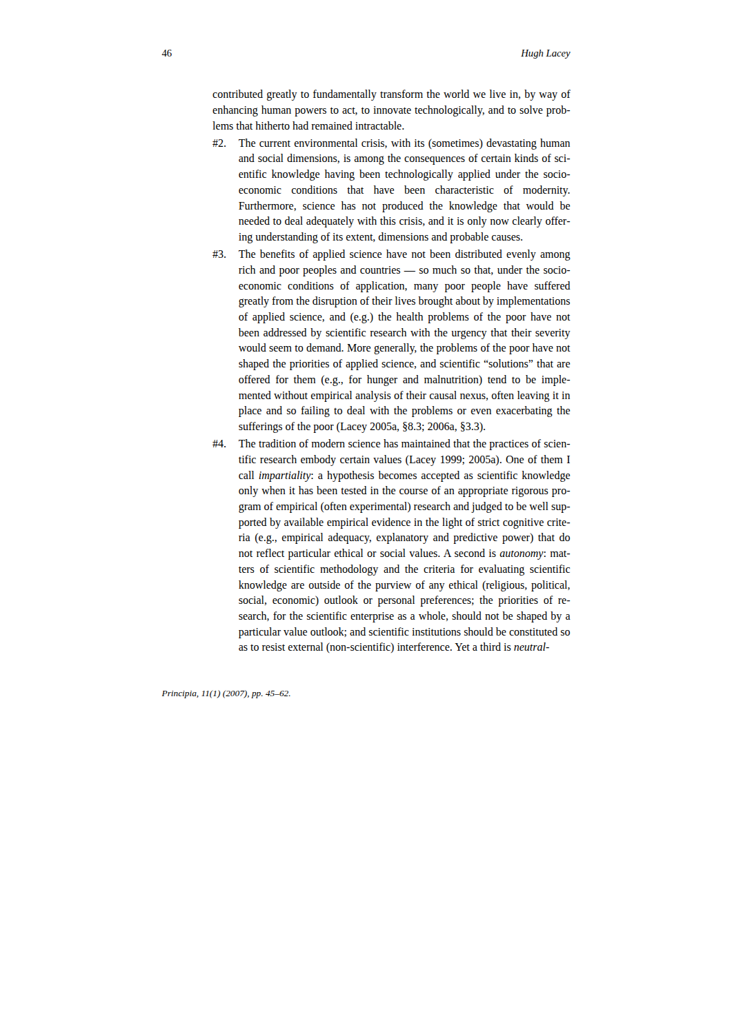46 Hugh Lacey
contributed greatly to fundamentally transform the world we live in, by way of enhancing human powers to act, to innovate technologically, and to solve problems that hitherto had remained intractable.
#2.
The current environmental crisis, with its (sometimes) devastating human and social dimensions, is among the consequences of certain kinds of scientific knowledge having been technologically applied under the socio-economic conditions that have been characteristic of modernity. Furthermore, science has not produced the knowledge that would be needed to deal adequately with this crisis, and it is only now clearly offering understanding of its extent, dimensions and probable causes.
#3.
The benefits of applied science have not been distributed evenly among rich and poor peoples and countries — so much so that, under the socio-economic conditions of application, many poor people have suffered greatly from the disruption of their lives brought about by implementations of applied science, and (e.g.) the health problems of the poor have not been addressed by scientific research with the urgency that their severity would seem to demand. More generally, the problems of the poor have not shaped the priorities of applied science, and scientific “solutions” that are offered for them (e.g., for hunger and malnutrition) tend to be implemented without empirical analysis of their causal nexus, often leaving it in place and so failing to deal with the problems or even exacerbating the sufferings of the poor (Lacey 2005a, §8.3; 2006a, §3.3).
#4.
The tradition of modern science has maintained that the practices of scientific research embody certain values (Lacey 1999; 2005a). One of them I call impartiality: a hypothesis becomes accepted as scientific knowledge only when it has been tested in the course of an appropriate rigorous program of empirical (often experimental) research and judged to be well supported by available empirical evidence in the light of strict cognitive criteria (e.g., empirical adequacy, explanatory and predictive power) that do not reflect particular ethical or social values. A second is autonomy: matters of scientific methodology and the criteria for evaluating scientific knowledge are outside of the purview of any ethical (religious, political, social, economic) outlook or personal preferences; the priorities of research, for the scientific enterprise as a whole, should not be shaped by a particular value outlook; and scientific institutions should be constituted so as to resist external (non-scientific) interference. Yet a third is neutral-
Principia, 11(1) (2007), pp. 45–62.